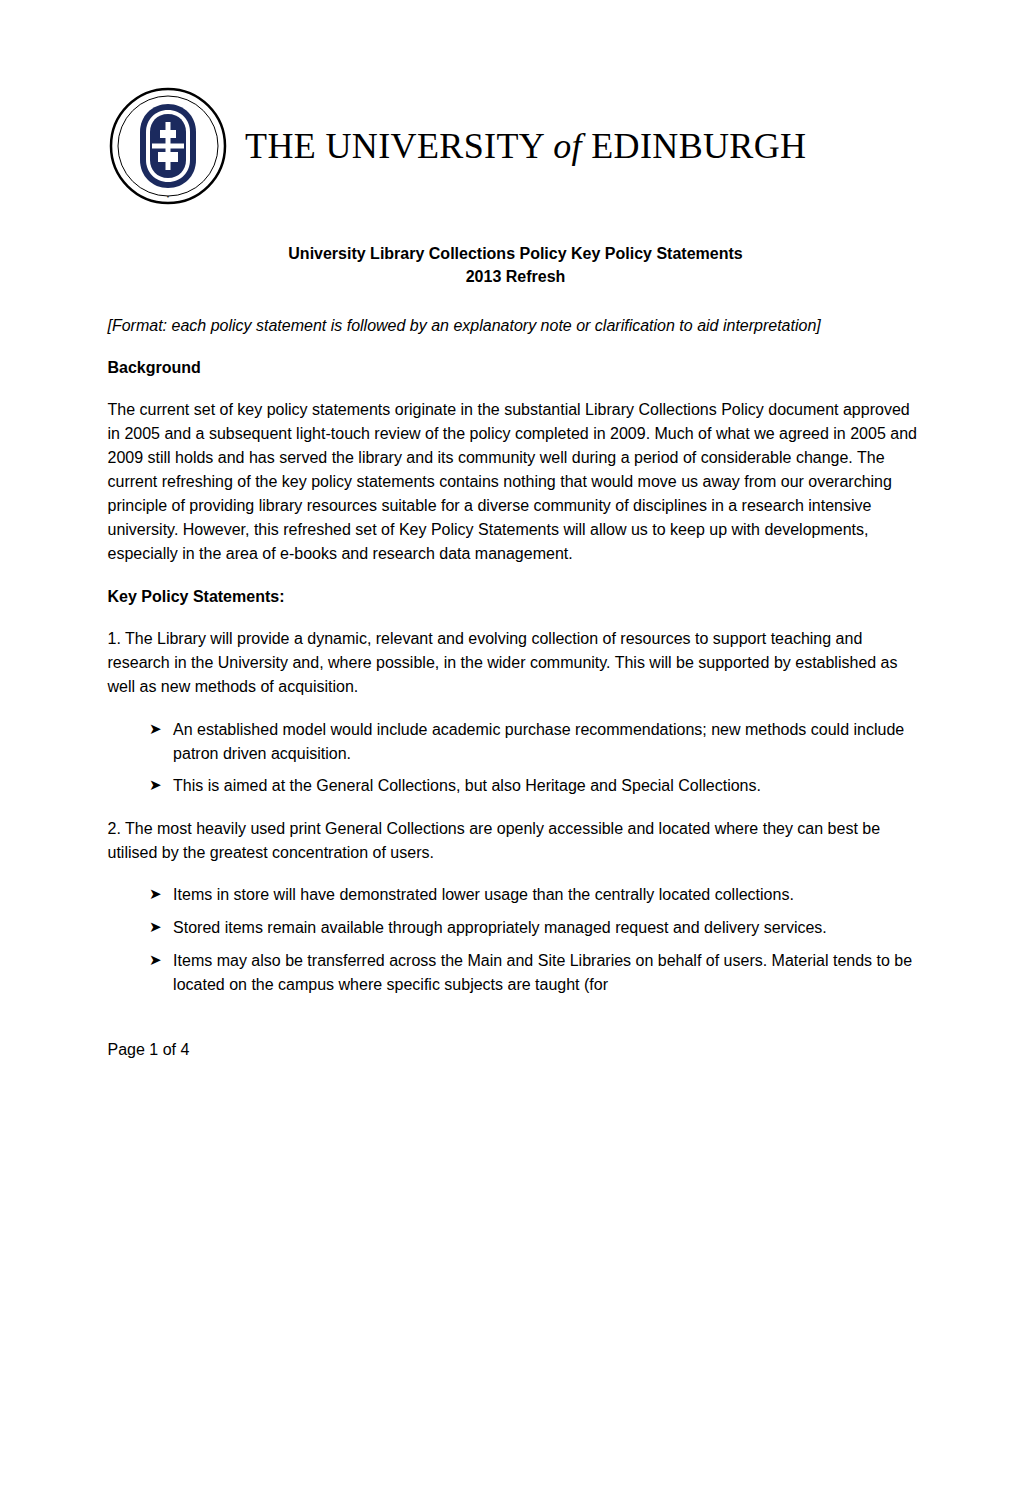•
THE UNIVERSITY of EDINBURGH
University Library Collections Policy Key Policy Statements
2013 Refresh
[Format: each policy statement is followed by an explanatory note or clarification to aid interpretation]
Background
The current set of key policy statements originate in the substantial Library Collections Policy document approved in 2005 and a subsequent light-touch review of the policy completed in 2009. Much of what we agreed in 2005 and 2009 still holds and has served the library and its community well during a period of considerable change. The current refreshing of the key policy statements contains nothing that would move us away from our overarching principle of providing library resources suitable for a diverse community of disciplines in a research intensive university. However, this refreshed set of Key Policy Statements will allow us to keep up with developments, especially in the area of e-books and research data management.
Key Policy Statements:
1. The Library will provide a dynamic, relevant and evolving collection of resources to support teaching and research in the University and, where possible, in the wider community. This will be supported by established as well as new methods of acquisition.
An established model would include academic purchase recommendations; new methods could include patron driven acquisition.
This is aimed at the General Collections, but also Heritage and Special Collections.
2. The most heavily used print General Collections are openly accessible and located where they can best be utilised by the greatest concentration of users.
Items in store will have demonstrated lower usage than the centrally located collections.
Stored items remain available through appropriately managed request and delivery services.
Items may also be transferred across the Main and Site Libraries on behalf of users. Material tends to be located on the campus where specific subjects are taught (for
Page 1 of 4